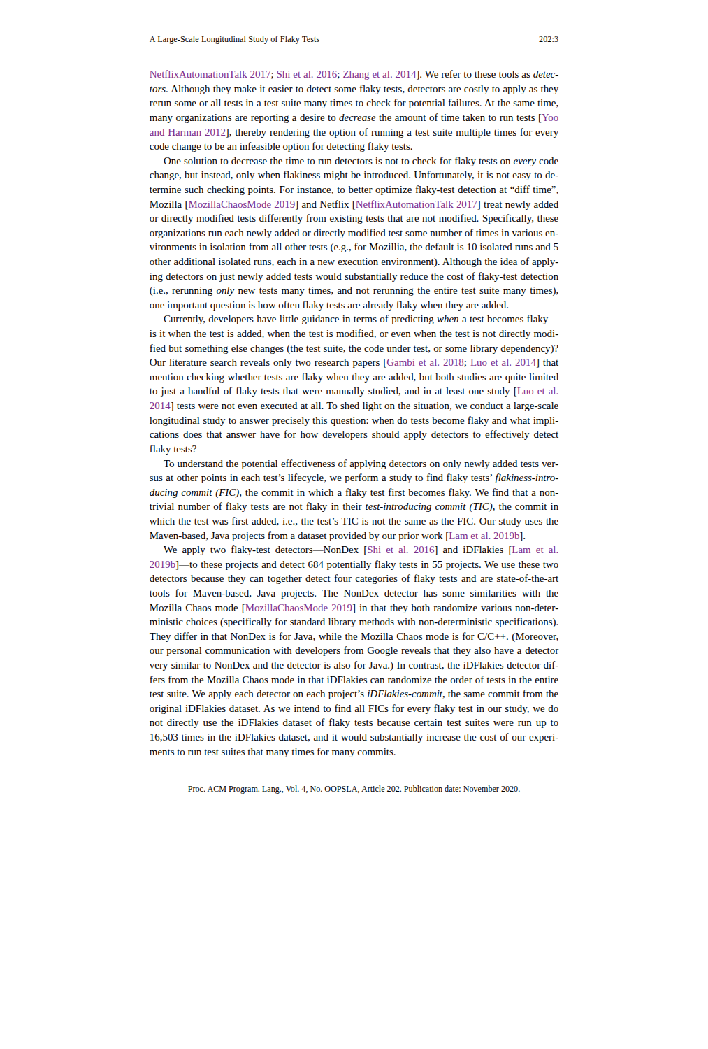A Large-Scale Longitudinal Study of Flaky Tests 202:3
NetflixAutomationTalk 2017; Shi et al. 2016; Zhang et al. 2014]. We refer to these tools as detectors. Although they make it easier to detect some flaky tests, detectors are costly to apply as they rerun some or all tests in a test suite many times to check for potential failures. At the same time, many organizations are reporting a desire to decrease the amount of time taken to run tests [Yoo and Harman 2012], thereby rendering the option of running a test suite multiple times for every code change to be an infeasible option for detecting flaky tests.
One solution to decrease the time to run detectors is not to check for flaky tests on every code change, but instead, only when flakiness might be introduced. Unfortunately, it is not easy to determine such checking points. For instance, to better optimize flaky-test detection at “diff time”, Mozilla [MozillaChaosMode 2019] and Netflix [NetflixAutomationTalk 2017] treat newly added or directly modified tests differently from existing tests that are not modified. Specifically, these organizations run each newly added or directly modified test some number of times in various environments in isolation from all other tests (e.g., for Mozillia, the default is 10 isolated runs and 5 other additional isolated runs, each in a new execution environment). Although the idea of applying detectors on just newly added tests would substantially reduce the cost of flaky-test detection (i.e., rerunning only new tests many times, and not rerunning the entire test suite many times), one important question is how often flaky tests are already flaky when they are added.
Currently, developers have little guidance in terms of predicting when a test becomes flaky—is it when the test is added, when the test is modified, or even when the test is not directly modified but something else changes (the test suite, the code under test, or some library dependency)? Our literature search reveals only two research papers [Gambi et al. 2018; Luo et al. 2014] that mention checking whether tests are flaky when they are added, but both studies are quite limited to just a handful of flaky tests that were manually studied, and in at least one study [Luo et al. 2014] tests were not even executed at all. To shed light on the situation, we conduct a large-scale longitudinal study to answer precisely this question: when do tests become flaky and what implications does that answer have for how developers should apply detectors to effectively detect flaky tests?
To understand the potential effectiveness of applying detectors on only newly added tests versus at other points in each test’s lifecycle, we perform a study to find flaky tests’ flakiness-introducing commit (FIC), the commit in which a flaky test first becomes flaky. We find that a nontrivial number of flaky tests are not flaky in their test-introducing commit (TIC), the commit in which the test was first added, i.e., the test’s TIC is not the same as the FIC. Our study uses the Maven-based, Java projects from a dataset provided by our prior work [Lam et al. 2019b].
We apply two flaky-test detectors—NonDex [Shi et al. 2016] and iDFlakies [Lam et al. 2019b]—to these projects and detect 684 potentially flaky tests in 55 projects. We use these two detectors because they can together detect four categories of flaky tests and are state-of-the-art tools for Maven-based, Java projects. The NonDex detector has some similarities with the Mozilla Chaos mode [MozillaChaosMode 2019] in that they both randomize various non-deterministic choices (specifically for standard library methods with non-deterministic specifications). They differ in that NonDex is for Java, while the Mozilla Chaos mode is for C/C++. (Moreover, our personal communication with developers from Google reveals that they also have a detector very similar to NonDex and the detector is also for Java.) In contrast, the iDFlakies detector differs from the Mozilla Chaos mode in that iDFlakies can randomize the order of tests in the entire test suite. We apply each detector on each project’s iDFlakies-commit, the same commit from the original iDFlakies dataset. As we intend to find all FICs for every flaky test in our study, we do not directly use the iDFlakies dataset of flaky tests because certain test suites were run up to 16,503 times in the iDFlakies dataset, and it would substantially increase the cost of our experiments to run test suites that many times for many commits.
Proc. ACM Program. Lang., Vol. 4, No. OOPSLA, Article 202. Publication date: November 2020.